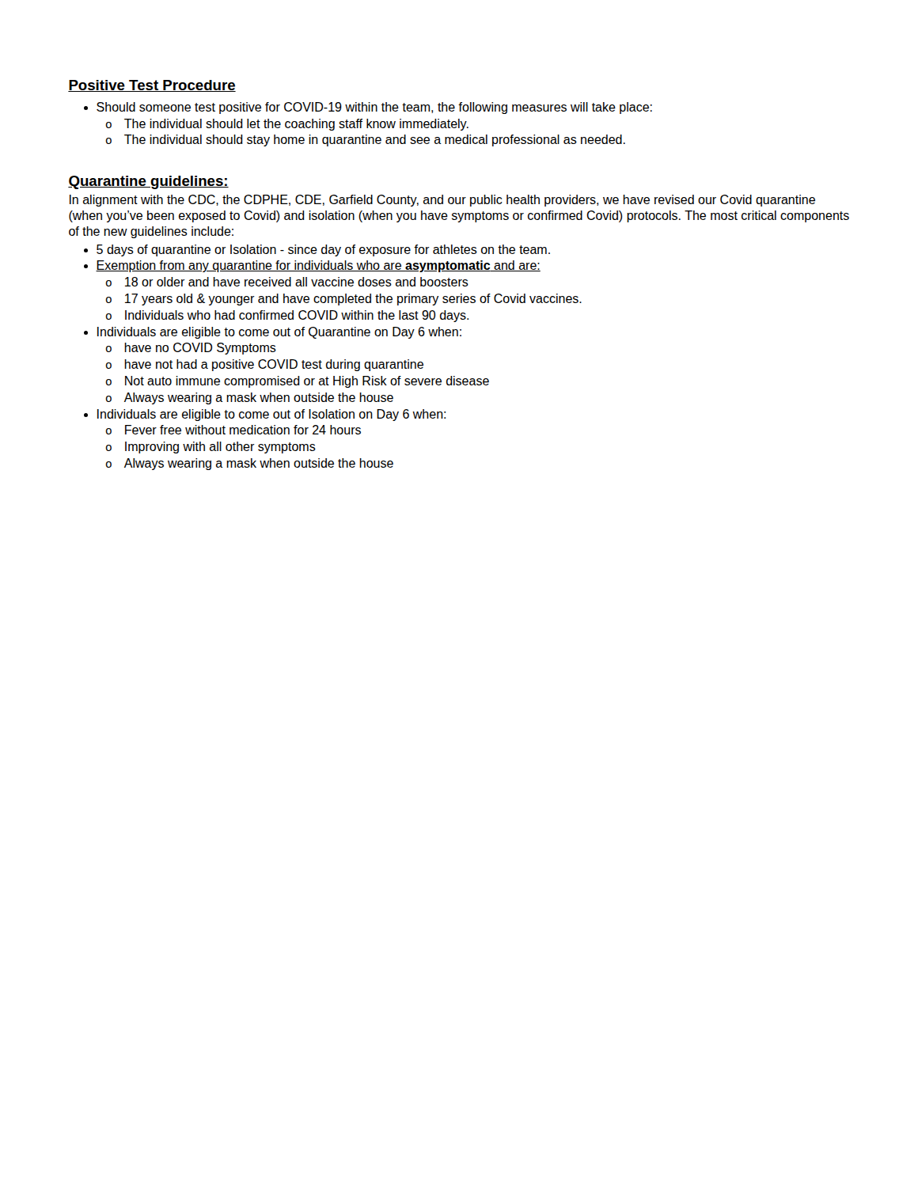Positive Test Procedure
Should someone test positive for COVID-19 within the team, the following measures will take place:
The individual should let the coaching staff know immediately.
The individual should stay home in quarantine and see a medical professional as needed.
Quarantine guidelines:
In alignment with the CDC, the CDPHE, CDE, Garfield County, and our public health providers, we have revised our Covid quarantine (when you’ve been exposed to Covid) and isolation (when you have symptoms or confirmed Covid) protocols. The most critical components of the new guidelines include:
5 days of quarantine or Isolation - since day of exposure for athletes on the team.
Exemption from any quarantine for individuals who are asymptomatic and are:
18 or older and have received all vaccine doses and boosters
17 years old & younger and have completed the primary series of Covid vaccines.
Individuals who had confirmed COVID within the last 90 days.
Individuals are eligible to come out of Quarantine on Day 6 when:
have no COVID Symptoms
have not had a positive COVID test during quarantine
Not auto immune compromised or at High Risk of severe disease
Always wearing a mask when outside the house
Individuals are eligible to come out of Isolation on Day 6 when:
Fever free without medication for 24 hours
Improving with all other symptoms
Always wearing a mask when outside the house